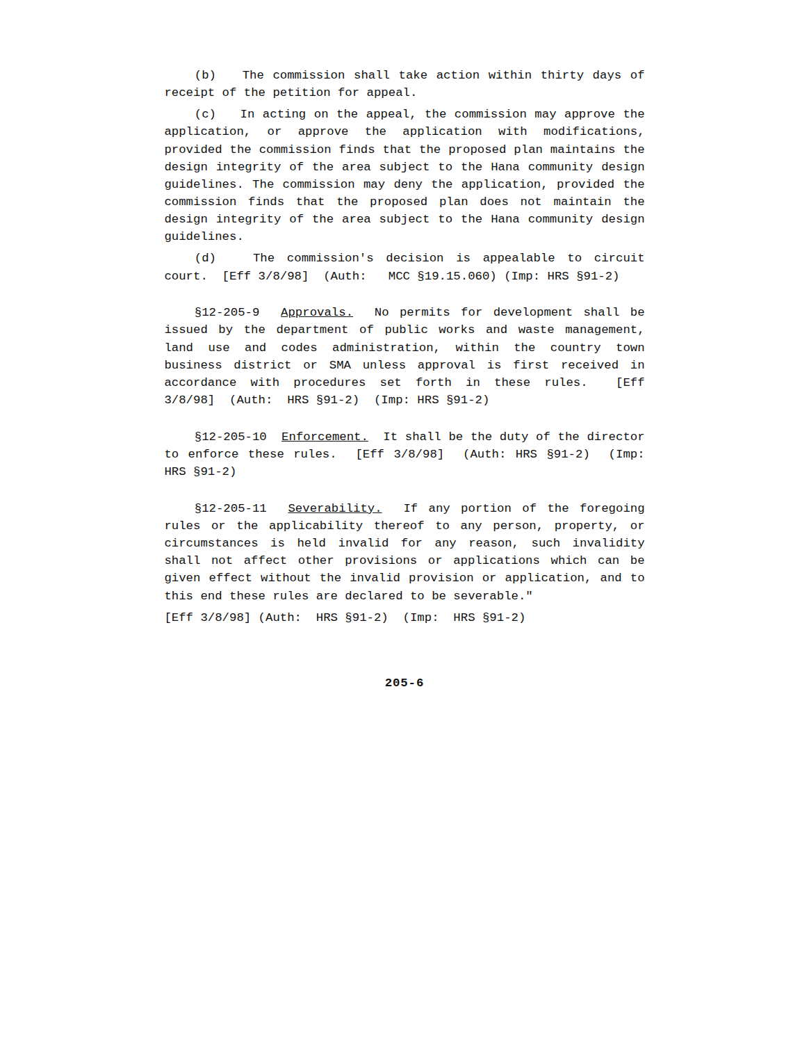(b) The commission shall take action within thirty days of receipt of the petition for appeal.
(c) In acting on the appeal, the commission may approve the application, or approve the application with modifications, provided the commission finds that the proposed plan maintains the design integrity of the area subject to the Hana community design guidelines. The commission may deny the application, provided the commission finds that the proposed plan does not maintain the design integrity of the area subject to the Hana community design guidelines.
(d) The commission's decision is appealable to circuit court. [Eff 3/8/98] (Auth: MCC §19.15.060) (Imp: HRS §91-2)
§12-205-9 Approvals. No permits for development shall be issued by the department of public works and waste management, land use and codes administration, within the country town business district or SMA unless approval is first received in accordance with procedures set forth in these rules. [Eff 3/8/98] (Auth: HRS §91-2) (Imp: HRS §91-2)
§12-205-10 Enforcement. It shall be the duty of the director to enforce these rules. [Eff 3/8/98] (Auth: HRS §91-2) (Imp: HRS §91-2)
§12-205-11 Severability. If any portion of the foregoing rules or the applicability thereof to any person, property, or circumstances is held invalid for any reason, such invalidity shall not affect other provisions or applications which can be given effect without the invalid provision or application, and to this end these rules are declared to be severable."
[Eff 3/8/98] (Auth: HRS §91-2) (Imp: HRS §91-2)
205-6